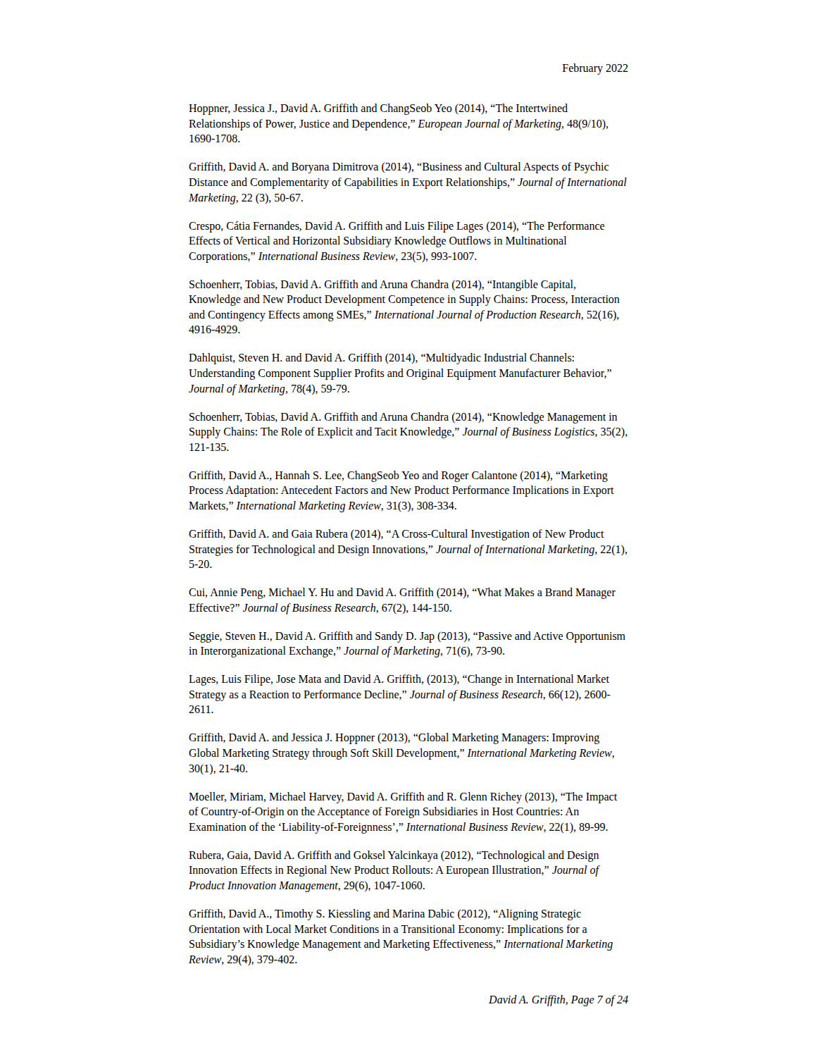February 2022
Hoppner, Jessica J., David A. Griffith and ChangSeob Yeo (2014), “The Intertwined Relationships of Power, Justice and Dependence,” European Journal of Marketing, 48(9/10), 1690-1708.
Griffith, David A. and Boryana Dimitrova (2014), “Business and Cultural Aspects of Psychic Distance and Complementarity of Capabilities in Export Relationships,” Journal of International Marketing, 22 (3), 50-67.
Crespo, Cátia Fernandes, David A. Griffith and Luis Filipe Lages (2014), “The Performance Effects of Vertical and Horizontal Subsidiary Knowledge Outflows in Multinational Corporations,” International Business Review, 23(5), 993-1007.
Schoenherr, Tobias, David A. Griffith and Aruna Chandra (2014), “Intangible Capital, Knowledge and New Product Development Competence in Supply Chains: Process, Interaction and Contingency Effects among SMEs,” International Journal of Production Research, 52(16), 4916-4929.
Dahlquist, Steven H. and David A. Griffith (2014), “Multidyadic Industrial Channels: Understanding Component Supplier Profits and Original Equipment Manufacturer Behavior,” Journal of Marketing, 78(4), 59-79.
Schoenherr, Tobias, David A. Griffith and Aruna Chandra (2014), “Knowledge Management in Supply Chains: The Role of Explicit and Tacit Knowledge,” Journal of Business Logistics, 35(2), 121-135.
Griffith, David A., Hannah S. Lee, ChangSeob Yeo and Roger Calantone (2014), “Marketing Process Adaptation: Antecedent Factors and New Product Performance Implications in Export Markets,” International Marketing Review, 31(3), 308-334.
Griffith, David A. and Gaia Rubera (2014), “A Cross-Cultural Investigation of New Product Strategies for Technological and Design Innovations,” Journal of International Marketing, 22(1), 5-20.
Cui, Annie Peng, Michael Y. Hu and David A. Griffith (2014), “What Makes a Brand Manager Effective?” Journal of Business Research, 67(2), 144-150.
Seggie, Steven H., David A. Griffith and Sandy D. Jap (2013), “Passive and Active Opportunism in Interorganizational Exchange,” Journal of Marketing, 71(6), 73-90.
Lages, Luis Filipe, Jose Mata and David A. Griffith, (2013), “Change in International Market Strategy as a Reaction to Performance Decline,” Journal of Business Research, 66(12), 2600-2611.
Griffith, David A. and Jessica J. Hoppner (2013), “Global Marketing Managers: Improving Global Marketing Strategy through Soft Skill Development,” International Marketing Review, 30(1), 21-40.
Moeller, Miriam, Michael Harvey, David A. Griffith and R. Glenn Richey (2013), “The Impact of Country-of-Origin on the Acceptance of Foreign Subsidiaries in Host Countries: An Examination of the ‘Liability-of-Foreignness’,” International Business Review, 22(1), 89-99.
Rubera, Gaia, David A. Griffith and Goksel Yalcinkaya (2012), “Technological and Design Innovation Effects in Regional New Product Rollouts: A European Illustration,” Journal of Product Innovation Management, 29(6), 1047-1060.
Griffith, David A., Timothy S. Kiessling and Marina Dabic (2012), “Aligning Strategic Orientation with Local Market Conditions in a Transitional Economy: Implications for a Subsidiary’s Knowledge Management and Marketing Effectiveness,” International Marketing Review, 29(4), 379-402.
David A. Griffith, Page 7 of 24